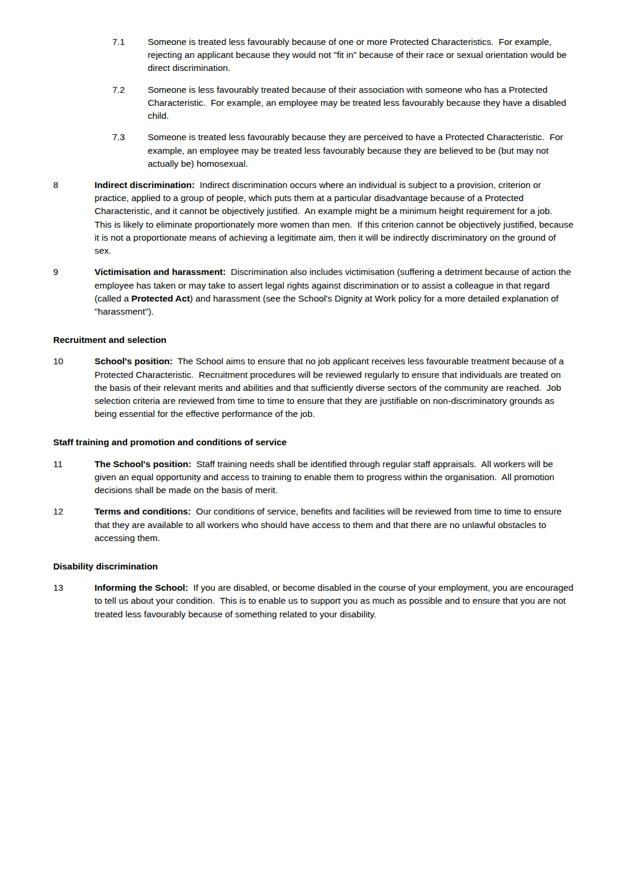7.1
Someone is treated less favourably because of one or more Protected Characteristics. For example, rejecting an applicant because they would not "fit in" because of their race or sexual orientation would be direct discrimination.
7.2
Someone is less favourably treated because of their association with someone who has a Protected Characteristic. For example, an employee may be treated less favourably because they have a disabled child.
7.3
Someone is treated less favourably because they are perceived to have a Protected Characteristic. For example, an employee may be treated less favourably because they are believed to be (but may not actually be) homosexual.
8
Indirect discrimination: Indirect discrimination occurs where an individual is subject to a provision, criterion or practice, applied to a group of people, which puts them at a particular disadvantage because of a Protected Characteristic, and it cannot be objectively justified. An example might be a minimum height requirement for a job. This is likely to eliminate proportionately more women than men. If this criterion cannot be objectively justified, because it is not a proportionate means of achieving a legitimate aim, then it will be indirectly discriminatory on the ground of sex.
9
Victimisation and harassment: Discrimination also includes victimisation (suffering a detriment because of action the employee has taken or may take to assert legal rights against discrimination or to assist a colleague in that regard (called a Protected Act) and harassment (see the School's Dignity at Work policy for a more detailed explanation of "harassment").
Recruitment and selection
10
School's position: The School aims to ensure that no job applicant receives less favourable treatment because of a Protected Characteristic. Recruitment procedures will be reviewed regularly to ensure that individuals are treated on the basis of their relevant merits and abilities and that sufficiently diverse sectors of the community are reached. Job selection criteria are reviewed from time to time to ensure that they are justifiable on non-discriminatory grounds as being essential for the effective performance of the job.
Staff training and promotion and conditions of service
11
The School's position: Staff training needs shall be identified through regular staff appraisals. All workers will be given an equal opportunity and access to training to enable them to progress within the organisation. All promotion decisions shall be made on the basis of merit.
12
Terms and conditions: Our conditions of service, benefits and facilities will be reviewed from time to time to ensure that they are available to all workers who should have access to them and that there are no unlawful obstacles to accessing them.
Disability discrimination
13
Informing the School: If you are disabled, or become disabled in the course of your employment, you are encouraged to tell us about your condition. This is to enable us to support you as much as possible and to ensure that you are not treated less favourably because of something related to your disability.